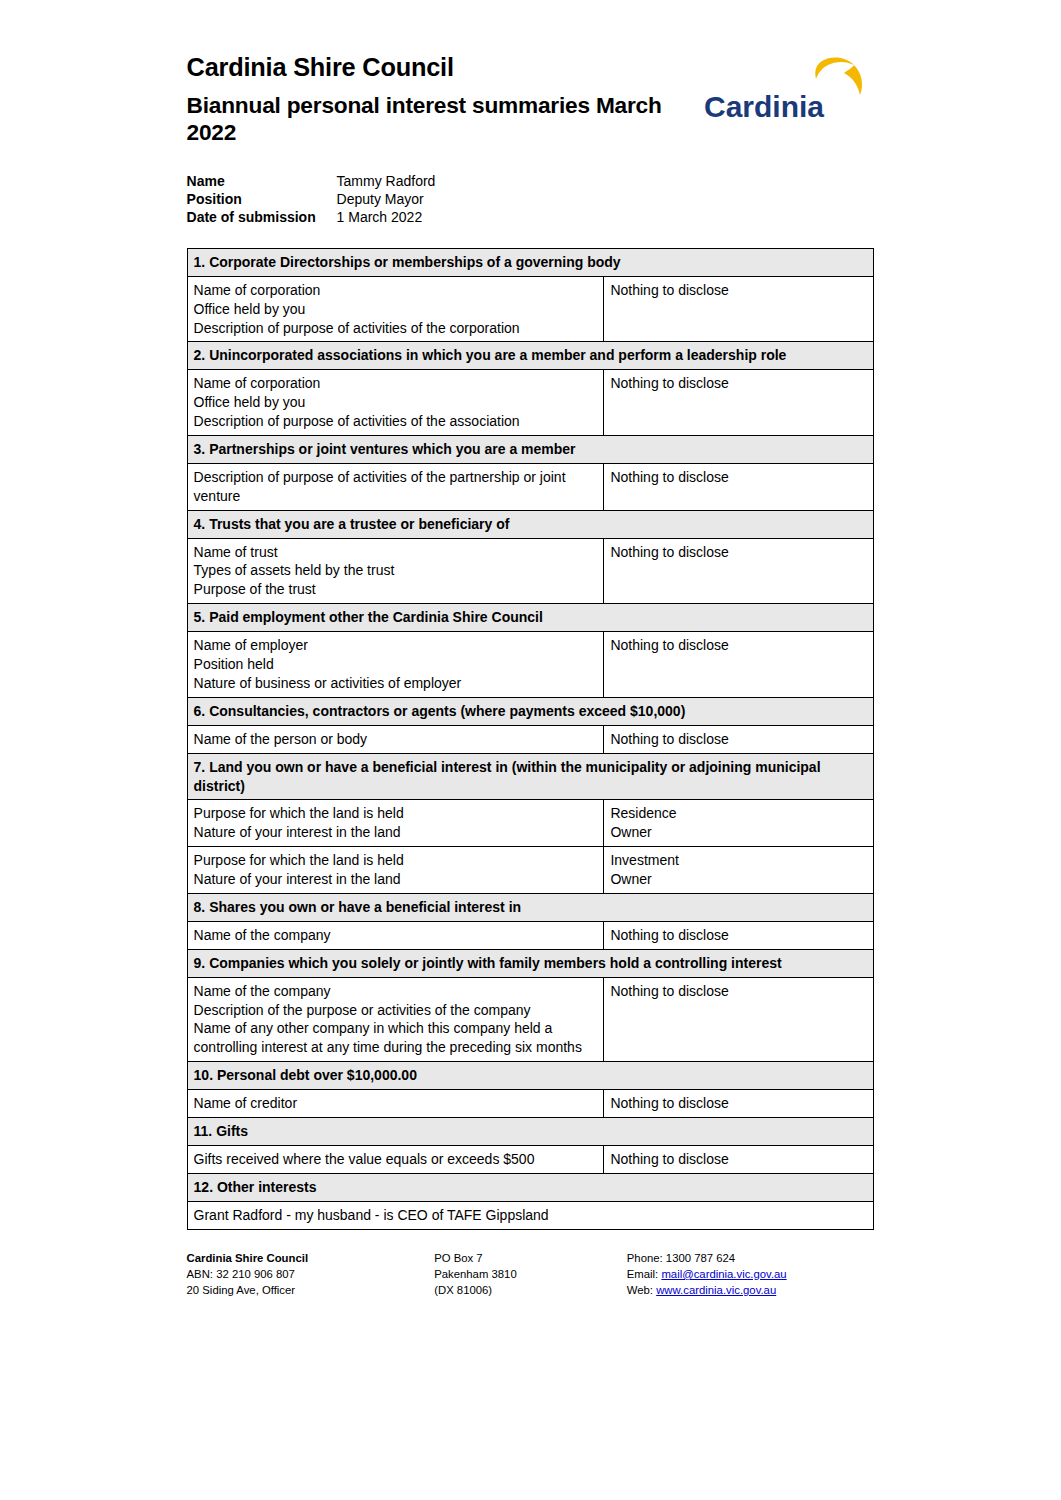Cardinia Shire Council
Biannual personal interest summaries March 2022
Cardinia
| Name | Tammy Radford |
| Position | Deputy Mayor |
| Date of submission | 1 March 2022 |
| 1. Corporate Directorships or memberships of a governing body |
| Name of corporation Office held by you Description of purpose of activities of the corporation | Nothing to disclose |
| 2. Unincorporated associations in which you are a member and perform a leadership role |
| Name of corporation Office held by you Description of purpose of activities of the association | Nothing to disclose |
| 3. Partnerships or joint ventures which you are a member |
| Description of purpose of activities of the partnership or joint venture | Nothing to disclose |
| 4. Trusts that you are a trustee or beneficiary of |
| Name of trust Types of assets held by the trust Purpose of the trust | Nothing to disclose |
| 5. Paid employment other the Cardinia Shire Council |
| Name of employer Position held Nature of business or activities of employer | Nothing to disclose |
| 6. Consultancies, contractors or agents (where payments exceed $10,000) |
| Name of the person or body | Nothing to disclose |
| 7. Land you own or have a beneficial interest in (within the municipality or adjoining municipal district) |
| Purpose for which the land is held Nature of your interest in the land | Residence Owner |
| Purpose for which the land is held Nature of your interest in the land | Investment Owner |
| 8. Shares you own or have a beneficial interest in |
| Name of the company | Nothing to disclose |
| 9. Companies which you solely or jointly with family members hold a controlling interest |
| Name of the company Description of the purpose or activities of the company Name of any other company in which this company held a controlling interest at any time during the preceding six months | Nothing to disclose |
| 10. Personal debt over $10,000.00 |
| Name of creditor | Nothing to disclose |
| 11. Gifts |
| Gifts received where the value equals or exceeds $500 | Nothing to disclose |
| 12. Other interests |
| Grant Radford - my husband - is CEO of TAFE Gippsland |
| Cardinia Shire Council ABN: 32 210 906 807 20 Siding Ave, Officer | PO Box 7 Pakenham 3810 (DX 81006) | Phone: 1300 787 624 Email: mail@cardinia.vic.gov.au Web: www.cardinia.vic.gov.au |